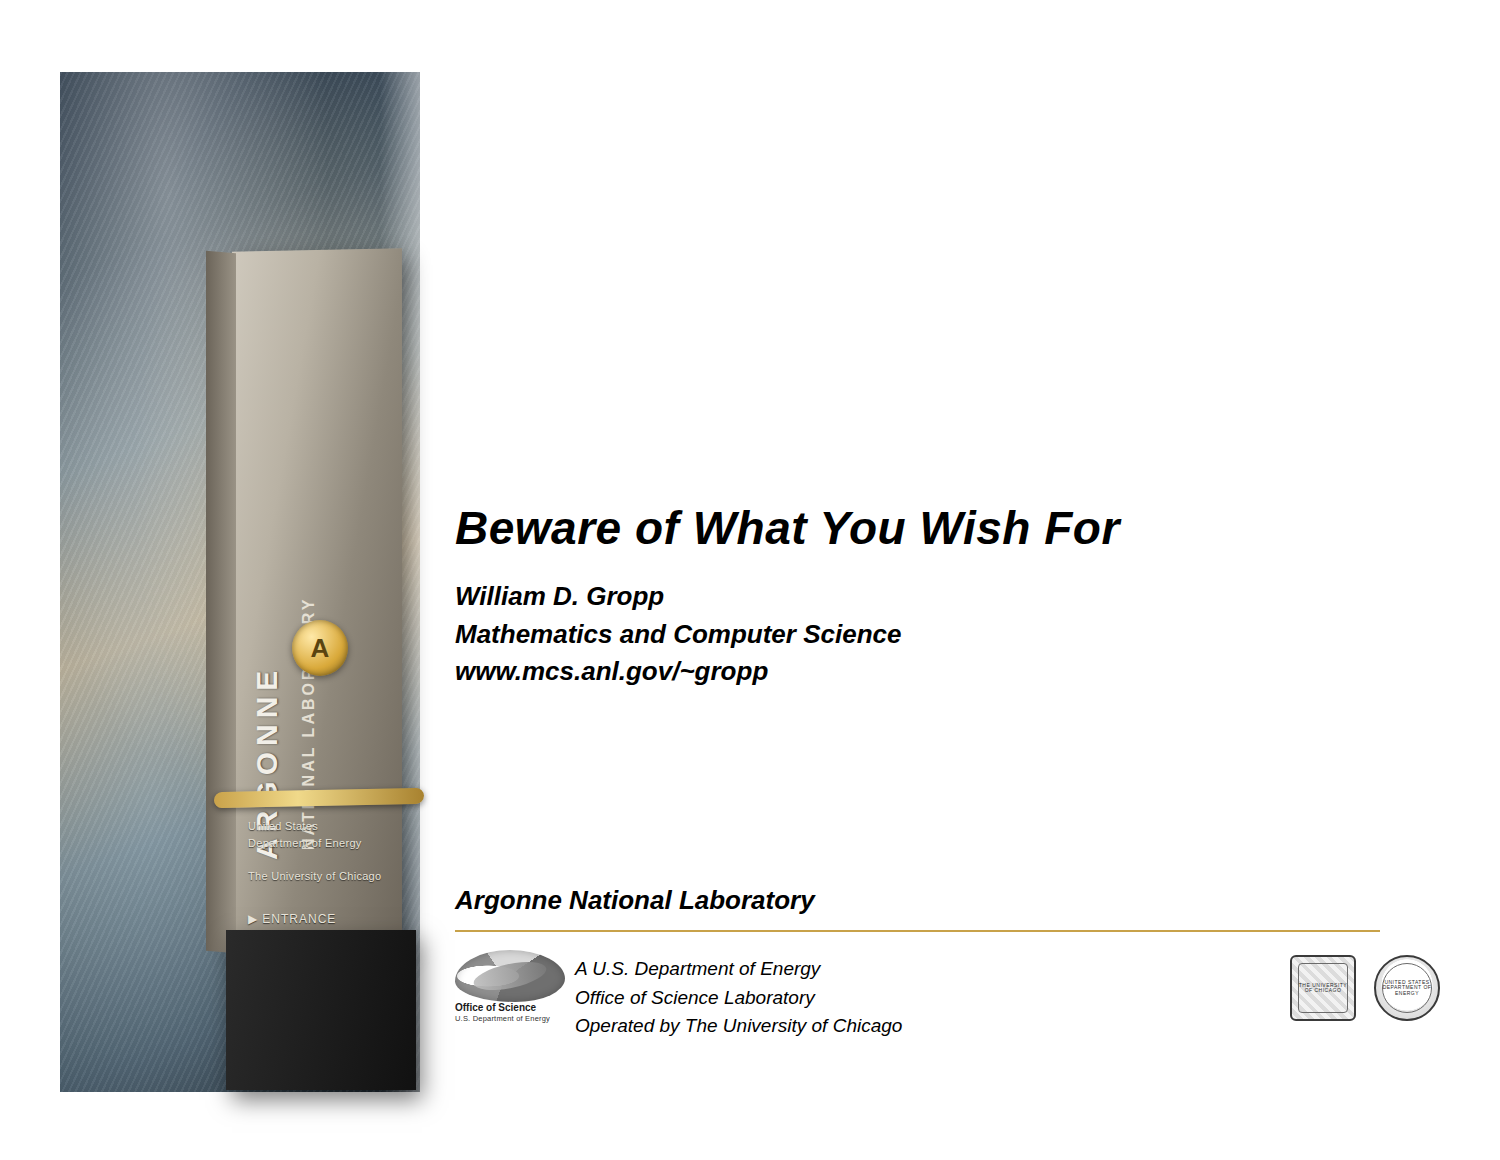ARGONNE
NATIONAL LABORATORY
A
United States
Department of Energy
The University of Chicago
▶ ENTRANCE
Beware of What You Wish For
William D. Gropp
Mathematics and Computer Science
www.mcs.anl.gov/~gropp
Argonne National Laboratory
Office of Science U.S. Department of Energy
A U.S. Department of Energy
Office of Science Laboratory
Operated by The University of Chicago
THE UNIVERSITY OF CHICAGO
UNITED STATES DEPARTMENT OF ENERGY